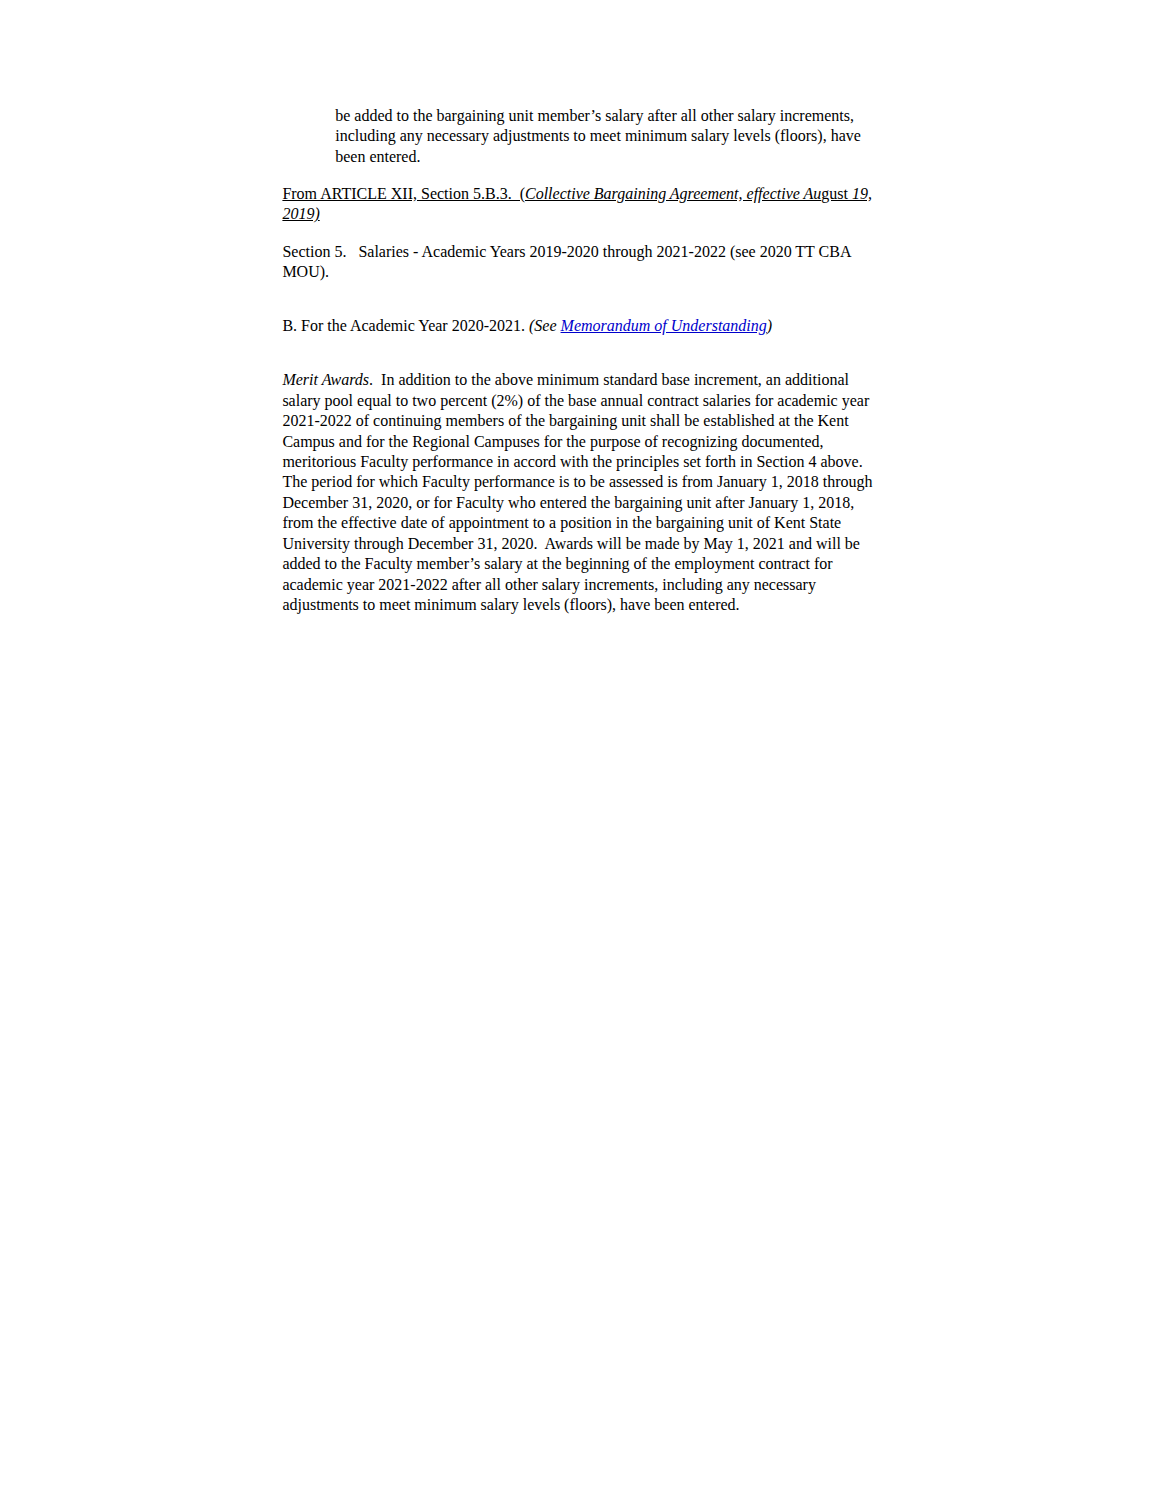be added to the bargaining unit member’s salary after all other salary increments, including any necessary adjustments to meet minimum salary levels (floors), have been entered.
From ARTICLE XII, Section 5.B.3. (Collective Bargaining Agreement, effective August 19, 2019)
Section 5. Salaries - Academic Years 2019-2020 through 2021-2022 (see 2020 TT CBA MOU).
B. For the Academic Year 2020-2021. (See Memorandum of Understanding)
Merit Awards. In addition to the above minimum standard base increment, an additional salary pool equal to two percent (2%) of the base annual contract salaries for academic year 2021-2022 of continuing members of the bargaining unit shall be established at the Kent Campus and for the Regional Campuses for the purpose of recognizing documented, meritorious Faculty performance in accord with the principles set forth in Section 4 above. The period for which Faculty performance is to be assessed is from January 1, 2018 through December 31, 2020, or for Faculty who entered the bargaining unit after January 1, 2018, from the effective date of appointment to a position in the bargaining unit of Kent State University through December 31, 2020. Awards will be made by May 1, 2021 and will be added to the Faculty member’s salary at the beginning of the employment contract for academic year 2021-2022 after all other salary increments, including any necessary adjustments to meet minimum salary levels (floors), have been entered.